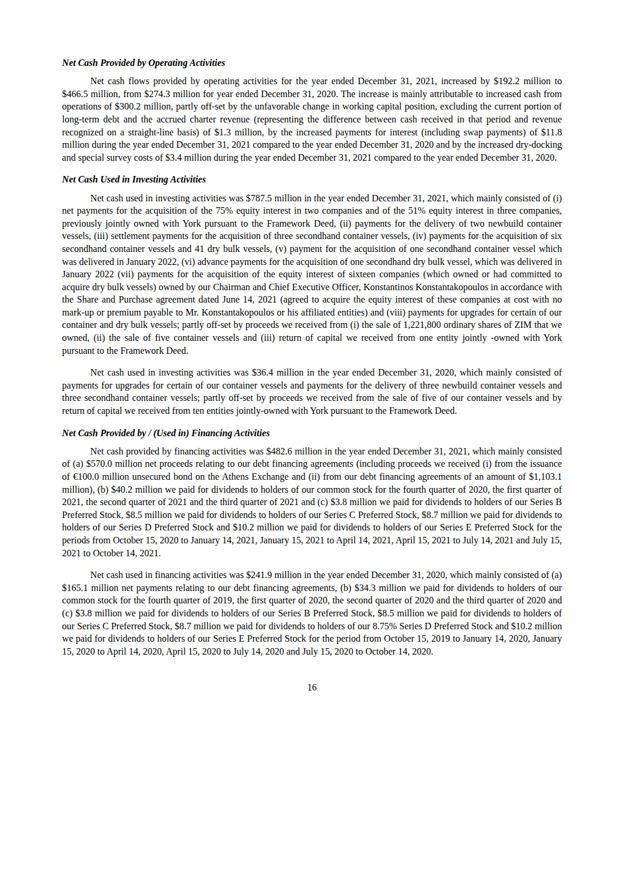Net Cash Provided by Operating Activities
Net cash flows provided by operating activities for the year ended December 31, 2021, increased by $192.2 million to $466.5 million, from $274.3 million for year ended December 31, 2020. The increase is mainly attributable to increased cash from operations of $300.2 million, partly off-set by the unfavorable change in working capital position, excluding the current portion of long-term debt and the accrued charter revenue (representing the difference between cash received in that period and revenue recognized on a straight-line basis) of $1.3 million, by the increased payments for interest (including swap payments) of $11.8 million during the year ended December 31, 2021 compared to the year ended December 31, 2020 and by the increased dry-docking and special survey costs of $3.4 million during the year ended December 31, 2021 compared to the year ended December 31, 2020.
Net Cash Used in Investing Activities
Net cash used in investing activities was $787.5 million in the year ended December 31, 2021, which mainly consisted of (i) net payments for the acquisition of the 75% equity interest in two companies and of the 51% equity interest in three companies, previously jointly owned with York pursuant to the Framework Deed, (ii) payments for the delivery of two newbuild container vessels, (iii) settlement payments for the acquisition of three secondhand container vessels, (iv) payments for the acquisition of six secondhand container vessels and 41 dry bulk vessels, (v) payment for the acquisition of one secondhand container vessel which was delivered in January 2022, (vi) advance payments for the acquisition of one secondhand dry bulk vessel, which was delivered in January 2022 (vii) payments for the acquisition of the equity interest of sixteen companies (which owned or had committed to acquire dry bulk vessels) owned by our Chairman and Chief Executive Officer, Konstantinos Konstantakopoulos in accordance with the Share and Purchase agreement dated June 14, 2021 (agreed to acquire the equity interest of these companies at cost with no mark-up or premium payable to Mr. Konstantakopoulos or his affiliated entities) and (viii) payments for upgrades for certain of our container and dry bulk vessels; partly off-set by proceeds we received from (i) the sale of 1,221,800 ordinary shares of ZIM that we owned, (ii) the sale of five container vessels and (iii) return of capital we received from one entity jointly -owned with York pursuant to the Framework Deed.
Net cash used in investing activities was $36.4 million in the year ended December 31, 2020, which mainly consisted of payments for upgrades for certain of our container vessels and payments for the delivery of three newbuild container vessels and three secondhand container vessels; partly off-set by proceeds we received from the sale of five of our container vessels and by return of capital we received from ten entities jointly-owned with York pursuant to the Framework Deed.
Net Cash Provided by / (Used in) Financing Activities
Net cash provided by financing activities was $482.6 million in the year ended December 31, 2021, which mainly consisted of (a) $570.0 million net proceeds relating to our debt financing agreements (including proceeds we received (i) from the issuance of €100.0 million unsecured bond on the Athens Exchange and (ii) from our debt financing agreements of an amount of $1,103.1 million), (b) $40.2 million we paid for dividends to holders of our common stock for the fourth quarter of 2020, the first quarter of 2021, the second quarter of 2021 and the third quarter of 2021 and (c) $3.8 million we paid for dividends to holders of our Series B Preferred Stock, $8.5 million we paid for dividends to holders of our Series C Preferred Stock, $8.7 million we paid for dividends to holders of our Series D Preferred Stock and $10.2 million we paid for dividends to holders of our Series E Preferred Stock for the periods from October 15, 2020 to January 14, 2021, January 15, 2021 to April 14, 2021, April 15, 2021 to July 14, 2021 and July 15, 2021 to October 14, 2021.
Net cash used in financing activities was $241.9 million in the year ended December 31, 2020, which mainly consisted of (a) $165.1 million net payments relating to our debt financing agreements, (b) $34.3 million we paid for dividends to holders of our common stock for the fourth quarter of 2019, the first quarter of 2020, the second quarter of 2020 and the third quarter of 2020 and (c) $3.8 million we paid for dividends to holders of our Series B Preferred Stock, $8.5 million we paid for dividends to holders of our Series C Preferred Stock, $8.7 million we paid for dividends to holders of our 8.75% Series D Preferred Stock and $10.2 million we paid for dividends to holders of our Series E Preferred Stock for the period from October 15, 2019 to January 14, 2020, January 15, 2020 to April 14, 2020, April 15, 2020 to July 14, 2020 and July 15, 2020 to October 14, 2020.
16